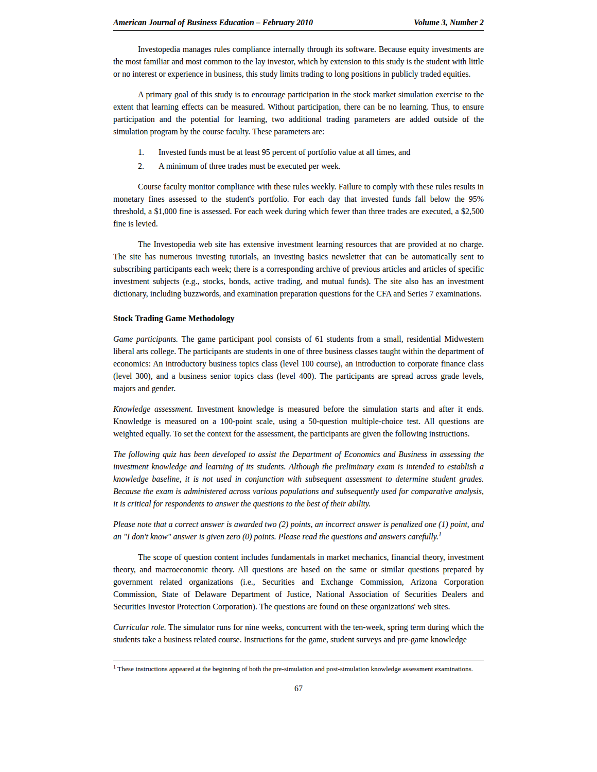American Journal of Business Education – February 2010 Volume 3, Number 2
Investopedia manages rules compliance internally through its software. Because equity investments are the most familiar and most common to the lay investor, which by extension to this study is the student with little or no interest or experience in business, this study limits trading to long positions in publicly traded equities.
A primary goal of this study is to encourage participation in the stock market simulation exercise to the extent that learning effects can be measured. Without participation, there can be no learning. Thus, to ensure participation and the potential for learning, two additional trading parameters are added outside of the simulation program by the course faculty. These parameters are:
1. Invested funds must be at least 95 percent of portfolio value at all times, and
2. A minimum of three trades must be executed per week.
Course faculty monitor compliance with these rules weekly. Failure to comply with these rules results in monetary fines assessed to the student's portfolio. For each day that invested funds fall below the 95% threshold, a $1,000 fine is assessed. For each week during which fewer than three trades are executed, a $2,500 fine is levied.
The Investopedia web site has extensive investment learning resources that are provided at no charge. The site has numerous investing tutorials, an investing basics newsletter that can be automatically sent to subscribing participants each week; there is a corresponding archive of previous articles and articles of specific investment subjects (e.g., stocks, bonds, active trading, and mutual funds). The site also has an investment dictionary, including buzzwords, and examination preparation questions for the CFA and Series 7 examinations.
Stock Trading Game Methodology
Game participants. The game participant pool consists of 61 students from a small, residential Midwestern liberal arts college. The participants are students in one of three business classes taught within the department of economics: An introductory business topics class (level 100 course), an introduction to corporate finance class (level 300), and a business senior topics class (level 400). The participants are spread across grade levels, majors and gender.
Knowledge assessment. Investment knowledge is measured before the simulation starts and after it ends. Knowledge is measured on a 100-point scale, using a 50-question multiple-choice test. All questions are weighted equally. To set the context for the assessment, the participants are given the following instructions.
The following quiz has been developed to assist the Department of Economics and Business in assessing the investment knowledge and learning of its students. Although the preliminary exam is intended to establish a knowledge baseline, it is not used in conjunction with subsequent assessment to determine student grades. Because the exam is administered across various populations and subsequently used for comparative analysis, it is critical for respondents to answer the questions to the best of their ability.
Please note that a correct answer is awarded two (2) points, an incorrect answer is penalized one (1) point, and an "I don't know" answer is given zero (0) points. Please read the questions and answers carefully.1
The scope of question content includes fundamentals in market mechanics, financial theory, investment theory, and macroeconomic theory. All questions are based on the same or similar questions prepared by government related organizations (i.e., Securities and Exchange Commission, Arizona Corporation Commission, State of Delaware Department of Justice, National Association of Securities Dealers and Securities Investor Protection Corporation). The questions are found on these organizations' web sites.
Curricular role. The simulator runs for nine weeks, concurrent with the ten-week, spring term during which the students take a business related course. Instructions for the game, student surveys and pre-game knowledge
1 These instructions appeared at the beginning of both the pre-simulation and post-simulation knowledge assessment examinations.
67